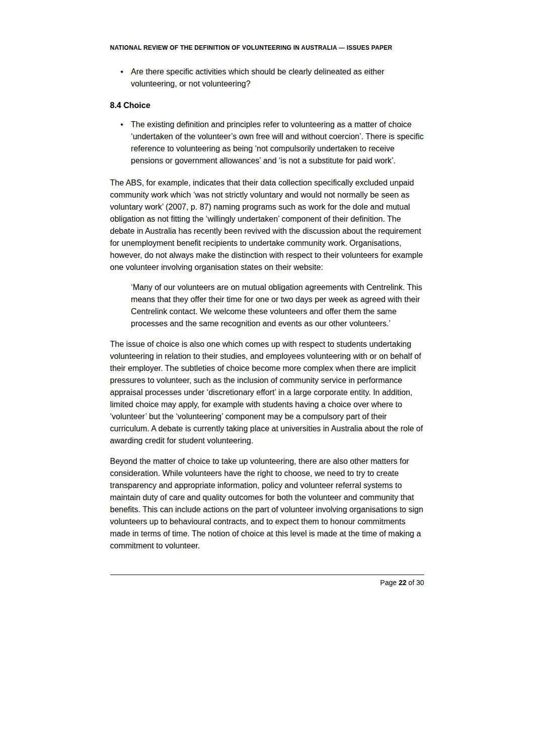NATIONAL REVIEW OF THE DEFINITION OF VOLUNTEERING IN AUSTRALIA — ISSUES PAPER
Are there specific activities which should be clearly delineated as either volunteering, or not volunteering?
8.4 Choice
The existing definition and principles refer to volunteering as a matter of choice ‘undertaken of the volunteer’s own free will and without coercion’. There is specific reference to volunteering as being ‘not compulsorily undertaken to receive pensions or government allowances’ and ‘is not a substitute for paid work’.
The ABS, for example, indicates that their data collection specifically excluded unpaid community work which ‘was not strictly voluntary and would not normally be seen as voluntary work’ (2007, p. 87) naming programs such as work for the dole and mutual obligation as not fitting the ‘willingly undertaken’ component of their definition. The debate in Australia has recently been revived with the discussion about the requirement for unemployment benefit recipients to undertake community work. Organisations, however, do not always make the distinction with respect to their volunteers for example one volunteer involving organisation states on their website:
‘Many of our volunteers are on mutual obligation agreements with Centrelink. This means that they offer their time for one or two days per week as agreed with their Centrelink contact. We welcome these volunteers and offer them the same processes and the same recognition and events as our other volunteers.’
The issue of choice is also one which comes up with respect to students undertaking volunteering in relation to their studies, and employees volunteering with or on behalf of their employer. The subtleties of choice become more complex when there are implicit pressures to volunteer, such as the inclusion of community service in performance appraisal processes under ‘discretionary effort’ in a large corporate entity. In addition, limited choice may apply, for example with students having a choice over where to ‘volunteer’ but the ‘volunteering’ component may be a compulsory part of their curriculum. A debate is currently taking place at universities in Australia about the role of awarding credit for student volunteering.
Beyond the matter of choice to take up volunteering, there are also other matters for consideration. While volunteers have the right to choose, we need to try to create transparency and appropriate information, policy and volunteer referral systems to maintain duty of care and quality outcomes for both the volunteer and community that benefits. This can include actions on the part of volunteer involving organisations to sign volunteers up to behavioural contracts, and to expect them to honour commitments made in terms of time. The notion of choice at this level is made at the time of making a commitment to volunteer.
Page 22 of 30